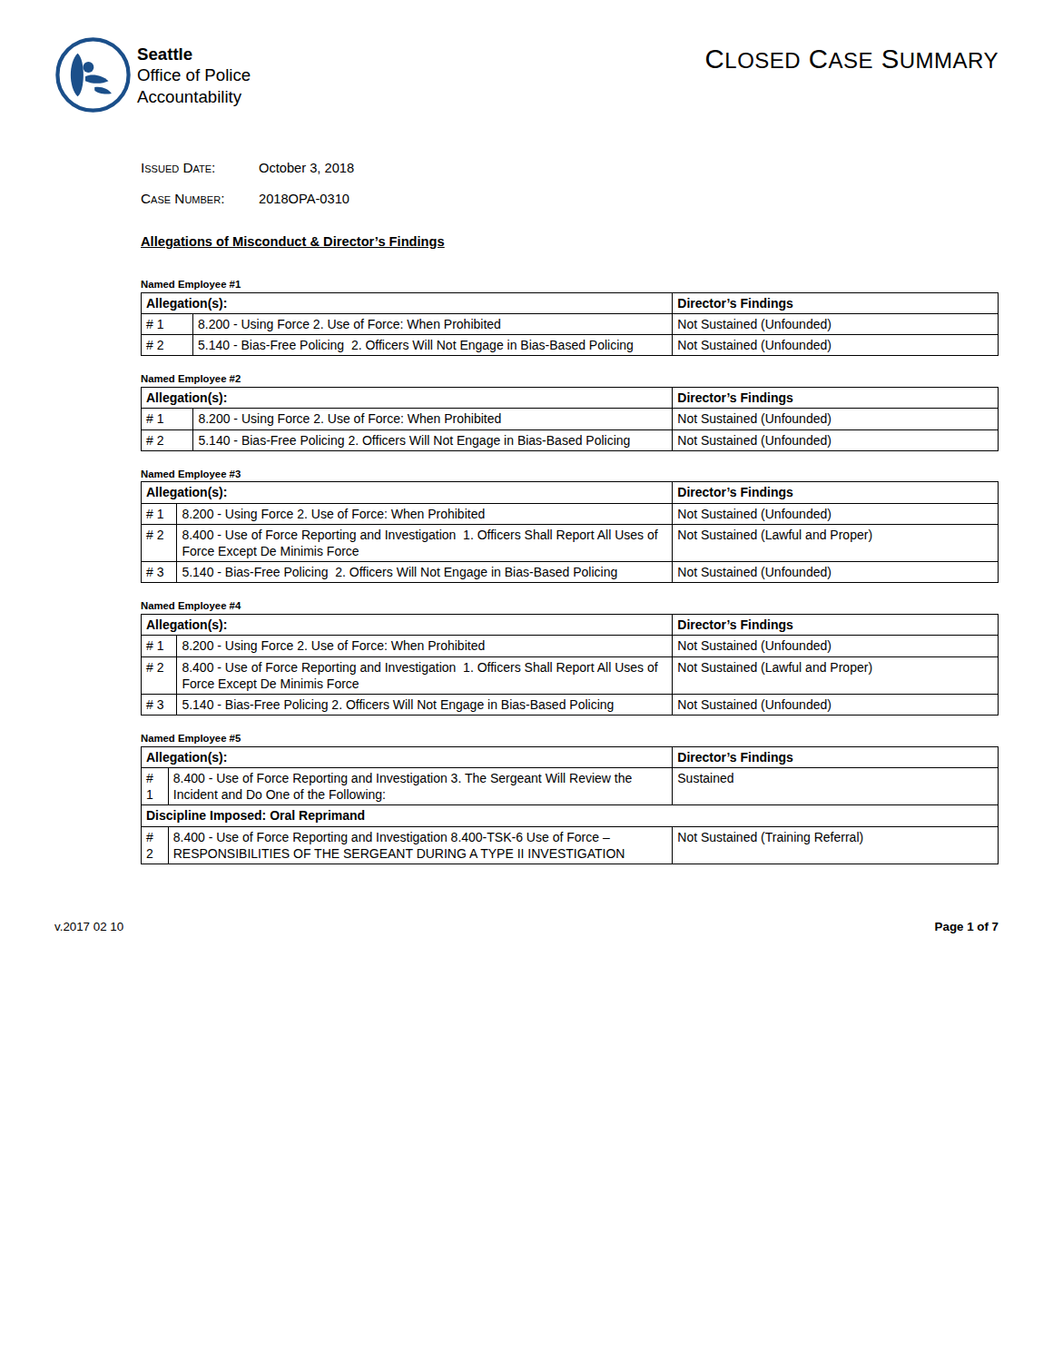Seattle
Office of Police
Accountability
CLOSED CASE SUMMARY
Issued Date: October 3, 2018
Case Number: 2018OPA-0310
Allegations of Misconduct & Director’s Findings
Named Employee #1
| Allegation(s): | Director’s Findings |
| --- | --- |
| # 1 | 8.200 - Using Force 2. Use of Force: When Prohibited | Not Sustained (Unfounded) |
| # 2 | 5.140 - Bias-Free Policing 2. Officers Will Not Engage in Bias-Based Policing | Not Sustained (Unfounded) |
Named Employee #2
| Allegation(s): | Director’s Findings |
| --- | --- |
| # 1 | 8.200 - Using Force 2. Use of Force: When Prohibited | Not Sustained (Unfounded) |
| # 2 | 5.140 - Bias-Free Policing 2. Officers Will Not Engage in Bias-Based Policing | Not Sustained (Unfounded) |
Named Employee #3
| Allegation(s): | Director’s Findings |
| --- | --- |
| # 1 | 8.200 - Using Force 2. Use of Force: When Prohibited | Not Sustained (Unfounded) |
| # 2 | 8.400 - Use of Force Reporting and Investigation 1. Officers Shall Report All Uses of Force Except De Minimis Force | Not Sustained (Lawful and Proper) |
| # 3 | 5.140 - Bias-Free Policing 2. Officers Will Not Engage in Bias-Based Policing | Not Sustained (Unfounded) |
Named Employee #4
| Allegation(s): | Director’s Findings |
| --- | --- |
| # 1 | 8.200 - Using Force 2. Use of Force: When Prohibited | Not Sustained (Unfounded) |
| # 2 | 8.400 - Use of Force Reporting and Investigation 1. Officers Shall Report All Uses of Force Except De Minimis Force | Not Sustained (Lawful and Proper) |
| # 3 | 5.140 - Bias-Free Policing 2. Officers Will Not Engage in Bias-Based Policing | Not Sustained (Unfounded) |
Named Employee #5
| Allegation(s): | Director’s Findings |
| --- | --- |
| # 1 | 8.400 - Use of Force Reporting and Investigation 3. The Sergeant Will Review the Incident and Do One of the Following: | Sustained |
| Discipline Imposed: Oral Reprimand |
| # 2 | 8.400 - Use of Force Reporting and Investigation 8.400-TSK-6 Use of Force –RESPONSIBILITIES OF THE SERGEANT DURING A TYPE II INVESTIGATION | Not Sustained (Training Referral) |
v.2017 02 10
Page 1 of 7